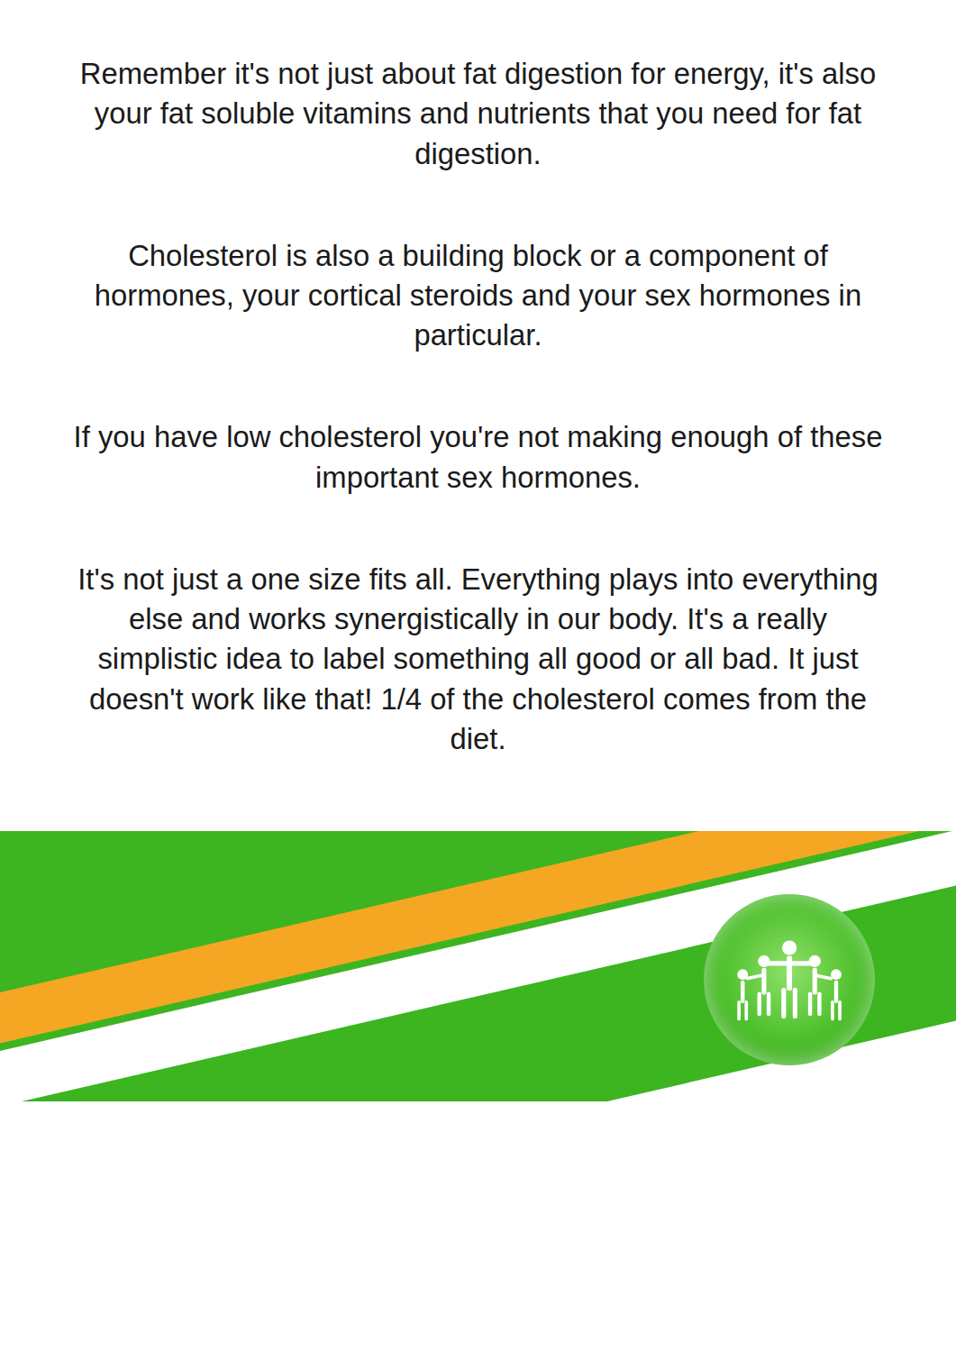Remember it's not just about fat digestion for energy, it's also your fat soluble vitamins and nutrients that you need for fat digestion.
Cholesterol is also a building block or a component of hormones, your cortical steroids and your sex hormones in particular.
If you have low cholesterol you're not making enough of these important sex hormones.
It's not just a one size fits all. Everything plays into everything else and works synergistically in our body. It's a really simplistic idea to label something all good or all bad. It just doesn't work like that! 1/4 of the cholesterol comes from the diet.